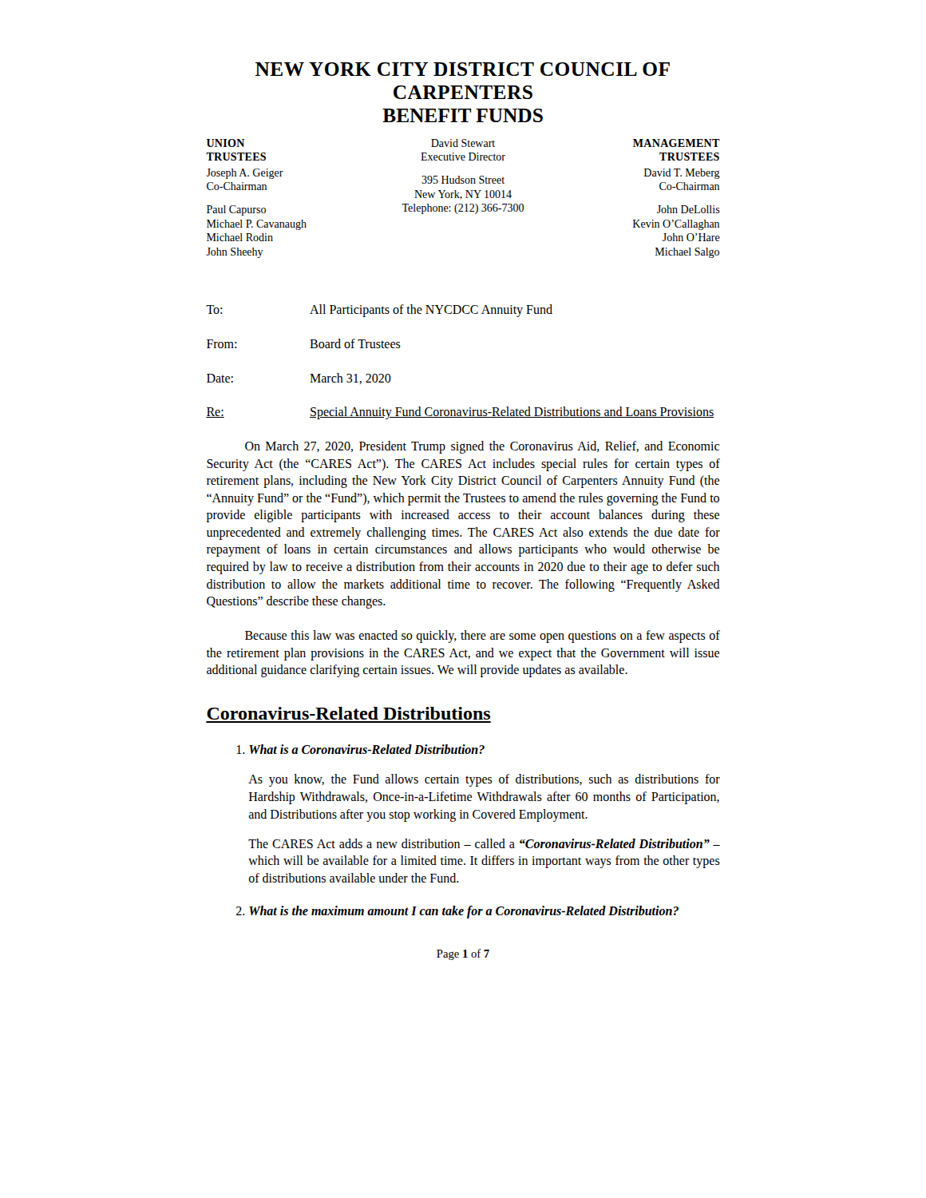NEW YORK CITY DISTRICT COUNCIL OF CARPENTERS
BENEFIT FUNDS
| Union Trustees Joseph A. Geiger Co-Chairman Paul Capurso Michael P. Cavanaugh Michael Rodin John Sheehy | David Stewart Executive Director 395 Hudson Street New York, NY 10014 Telephone: (212) 366-7300 | Management Trustees David T. Meberg Co-Chairman John DeLollis Kevin O’Callaghan John O’Hare Michael Salgo |
To:
All Participants of the NYCDCC Annuity Fund
From:
Board of Trustees
Date:
March 31, 2020
Re:
Special Annuity Fund Coronavirus-Related Distributions and Loans Provisions
On March 27, 2020, President Trump signed the Coronavirus Aid, Relief, and Economic Security Act (the “CARES Act”). The CARES Act includes special rules for certain types of retirement plans, including the New York City District Council of Carpenters Annuity Fund (the “Annuity Fund” or the “Fund”), which permit the Trustees to amend the rules governing the Fund to provide eligible participants with increased access to their account balances during these unprecedented and extremely challenging times. The CARES Act also extends the due date for repayment of loans in certain circumstances and allows participants who would otherwise be required by law to receive a distribution from their accounts in 2020 due to their age to defer such distribution to allow the markets additional time to recover. The following “Frequently Asked Questions” describe these changes.
Because this law was enacted so quickly, there are some open questions on a few aspects of the retirement plan provisions in the CARES Act, and we expect that the Government will issue additional guidance clarifying certain issues. We will provide updates as available.
Coronavirus-Related Distributions
What is a Coronavirus-Related Distribution?
As you know, the Fund allows certain types of distributions, such as distributions for Hardship Withdrawals, Once-in-a-Lifetime Withdrawals after 60 months of Participation, and Distributions after you stop working in Covered Employment.
The CARES Act adds a new distribution – called a “Coronavirus-Related Distribution” – which will be available for a limited time. It differs in important ways from the other types of distributions available under the Fund.
What is the maximum amount I can take for a Coronavirus-Related Distribution?
Page 1 of 7